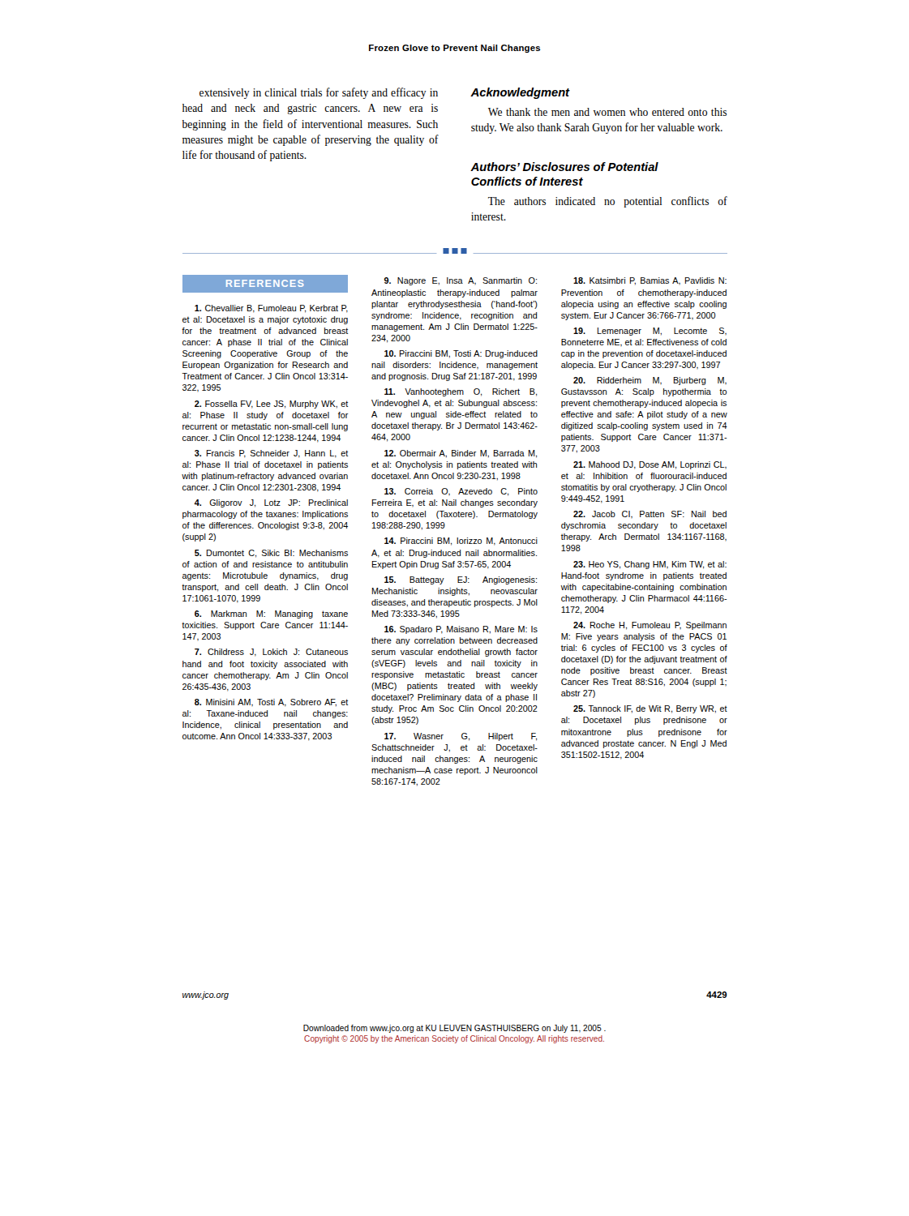Frozen Glove to Prevent Nail Changes
extensively in clinical trials for safety and efficacy in head and neck and gastric cancers. A new era is beginning in the field of interventional measures. Such measures might be capable of preserving the quality of life for thousand of patients.
Acknowledgment
We thank the men and women who entered onto this study. We also thank Sarah Guyon for her valuable work.
Authors’ Disclosures of Potential
Conflicts of Interest
The authors indicated no potential conflicts of interest.
REFERENCES
1. Chevallier B, Fumoleau P, Kerbrat P, et al: Docetaxel is a major cytotoxic drug for the treatment of advanced breast cancer: A phase II trial of the Clinical Screening Cooperative Group of the European Organization for Research and Treatment of Cancer. J Clin Oncol 13:314-322, 1995
2. Fossella FV, Lee JS, Murphy WK, et al: Phase II study of docetaxel for recurrent or metastatic non-small-cell lung cancer. J Clin Oncol 12:1238-1244, 1994
3. Francis P, Schneider J, Hann L, et al: Phase II trial of docetaxel in patients with platinum-refractory advanced ovarian cancer. J Clin Oncol 12:2301-2308, 1994
4. Gligorov J, Lotz JP: Preclinical pharmacology of the taxanes: Implications of the differences. Oncologist 9:3-8, 2004 (suppl 2)
5. Dumontet C, Sikic BI: Mechanisms of action of and resistance to antitubulin agents: Microtubule dynamics, drug transport, and cell death. J Clin Oncol 17:1061-1070, 1999
6. Markman M: Managing taxane toxicities. Support Care Cancer 11:144-147, 2003
7. Childress J, Lokich J: Cutaneous hand and foot toxicity associated with cancer chemotherapy. Am J Clin Oncol 26:435-436, 2003
8. Minisini AM, Tosti A, Sobrero AF, et al: Taxane-induced nail changes: Incidence, clinical presentation and outcome. Ann Oncol 14:333-337, 2003
9. Nagore E, Insa A, Sanmartin O: Antineoplastic therapy-induced palmar plantar erythrodysesthesia (‘hand-foot’) syndrome: Incidence, recognition and management. Am J Clin Dermatol 1:225-234, 2000
10. Piraccini BM, Tosti A: Drug-induced nail disorders: Incidence, management and prognosis. Drug Saf 21:187-201, 1999
11. Vanhooteghem O, Richert B, Vindevoghel A, et al: Subungual abscess: A new ungual side-effect related to docetaxel therapy. Br J Dermatol 143:462-464, 2000
12. Obermair A, Binder M, Barrada M, et al: Onycholysis in patients treated with docetaxel. Ann Oncol 9:230-231, 1998
13. Correia O, Azevedo C, Pinto Ferreira E, et al: Nail changes secondary to docetaxel (Taxotere). Dermatology 198:288-290, 1999
14. Piraccini BM, Iorizzo M, Antonucci A, et al: Drug-induced nail abnormalities. Expert Opin Drug Saf 3:57-65, 2004
15. Battegay EJ: Angiogenesis: Mechanistic insights, neovascular diseases, and therapeutic prospects. J Mol Med 73:333-346, 1995
16. Spadaro P, Maisano R, Mare M: Is there any correlation between decreased serum vascular endothelial growth factor (sVEGF) levels and nail toxicity in responsive metastatic breast cancer (MBC) patients treated with weekly docetaxel? Preliminary data of a phase II study. Proc Am Soc Clin Oncol 20:2002 (abstr 1952)
17. Wasner G, Hilpert F, Schattschneider J, et al: Docetaxel-induced nail changes: A neurogenic mechanism—A case report. J Neurooncol 58:167-174, 2002
18. Katsimbri P, Bamias A, Pavlidis N: Prevention of chemotherapy-induced alopecia using an effective scalp cooling system. Eur J Cancer 36:766-771, 2000
19. Lemenager M, Lecomte S, Bonneterre ME, et al: Effectiveness of cold cap in the prevention of docetaxel-induced alopecia. Eur J Cancer 33:297-300, 1997
20. Ridderheim M, Bjurberg M, Gustavsson A: Scalp hypothermia to prevent chemotherapy-induced alopecia is effective and safe: A pilot study of a new digitized scalp-cooling system used in 74 patients. Support Care Cancer 11:371-377, 2003
21. Mahood DJ, Dose AM, Loprinzi CL, et al: Inhibition of fluorouracil-induced stomatitis by oral cryotherapy. J Clin Oncol 9:449-452, 1991
22. Jacob CI, Patten SF: Nail bed dyschromia secondary to docetaxel therapy. Arch Dermatol 134:1167-1168, 1998
23. Heo YS, Chang HM, Kim TW, et al: Hand-foot syndrome in patients treated with capecitabine-containing combination chemotherapy. J Clin Pharmacol 44:1166-1172, 2004
24. Roche H, Fumoleau P, Speilmann M: Five years analysis of the PACS 01 trial: 6 cycles of FEC100 vs 3 cycles of docetaxel (D) for the adjuvant treatment of node positive breast cancer. Breast Cancer Res Treat 88:S16, 2004 (suppl 1; abstr 27)
25. Tannock IF, de Wit R, Berry WR, et al: Docetaxel plus prednisone or mitoxantrone plus prednisone for advanced prostate cancer. N Engl J Med 351:1502-1512, 2004
www.jco.org
4429
Downloaded from www.jco.org at KU LEUVEN GASTHUISBERG on July 11, 2005 .
Copyright © 2005 by the American Society of Clinical Oncology. All rights reserved.